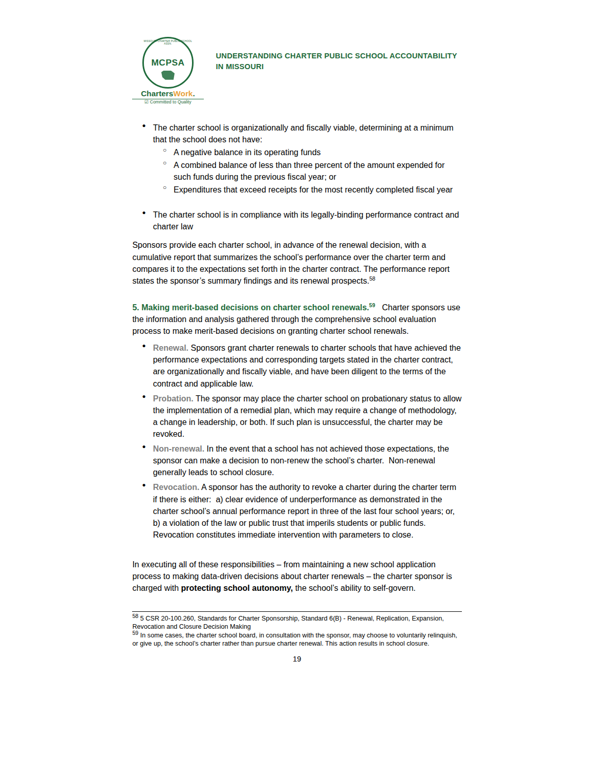MISSOURI CHARTER PUBLIC SCHOOL ASSN.
MCPSA
ChartersWork.
☑ Committed to Quality
UNDERSTANDING CHARTER PUBLIC SCHOOL ACCOUNTABILITY IN MISSOURI
The charter school is organizationally and fiscally viable, determining at a minimum that the school does not have:
A negative balance in its operating funds
A combined balance of less than three percent of the amount expended for such funds during the previous fiscal year; or
Expenditures that exceed receipts for the most recently completed fiscal year
The charter school is in compliance with its legally-binding performance contract and charter law
Sponsors provide each charter school, in advance of the renewal decision, with a cumulative report that summarizes the school’s performance over the charter term and compares it to the expectations set forth in the charter contract. The performance report states the sponsor’s summary findings and its renewal prospects.58
5. Making merit-based decisions on charter school renewals.59
Charter sponsors use the information and analysis gathered through the comprehensive school evaluation process to make merit-based decisions on granting charter school renewals.
Renewal. Sponsors grant charter renewals to charter schools that have achieved the performance expectations and corresponding targets stated in the charter contract, are organizationally and fiscally viable, and have been diligent to the terms of the contract and applicable law.
Probation. The sponsor may place the charter school on probationary status to allow the implementation of a remedial plan, which may require a change of methodology, a change in leadership, or both. If such plan is unsuccessful, the charter may be revoked.
Non-renewal. In the event that a school has not achieved those expectations, the sponsor can make a decision to non-renew the school’s charter. Non-renewal generally leads to school closure.
Revocation. A sponsor has the authority to revoke a charter during the charter term if there is either: a) clear evidence of underperformance as demonstrated in the charter school’s annual performance report in three of the last four school years; or, b) a violation of the law or public trust that imperils students or public funds. Revocation constitutes immediate intervention with parameters to close.
In executing all of these responsibilities – from maintaining a new school application process to making data-driven decisions about charter renewals – the charter sponsor is charged with protecting school autonomy, the school’s ability to self-govern.
58 5 CSR 20-100.260, Standards for Charter Sponsorship, Standard 6(B) - Renewal, Replication, Expansion, Revocation and Closure Decision Making
59 In some cases, the charter school board, in consultation with the sponsor, may choose to voluntarily relinquish, or give up, the school’s charter rather than pursue charter renewal. This action results in school closure.
19